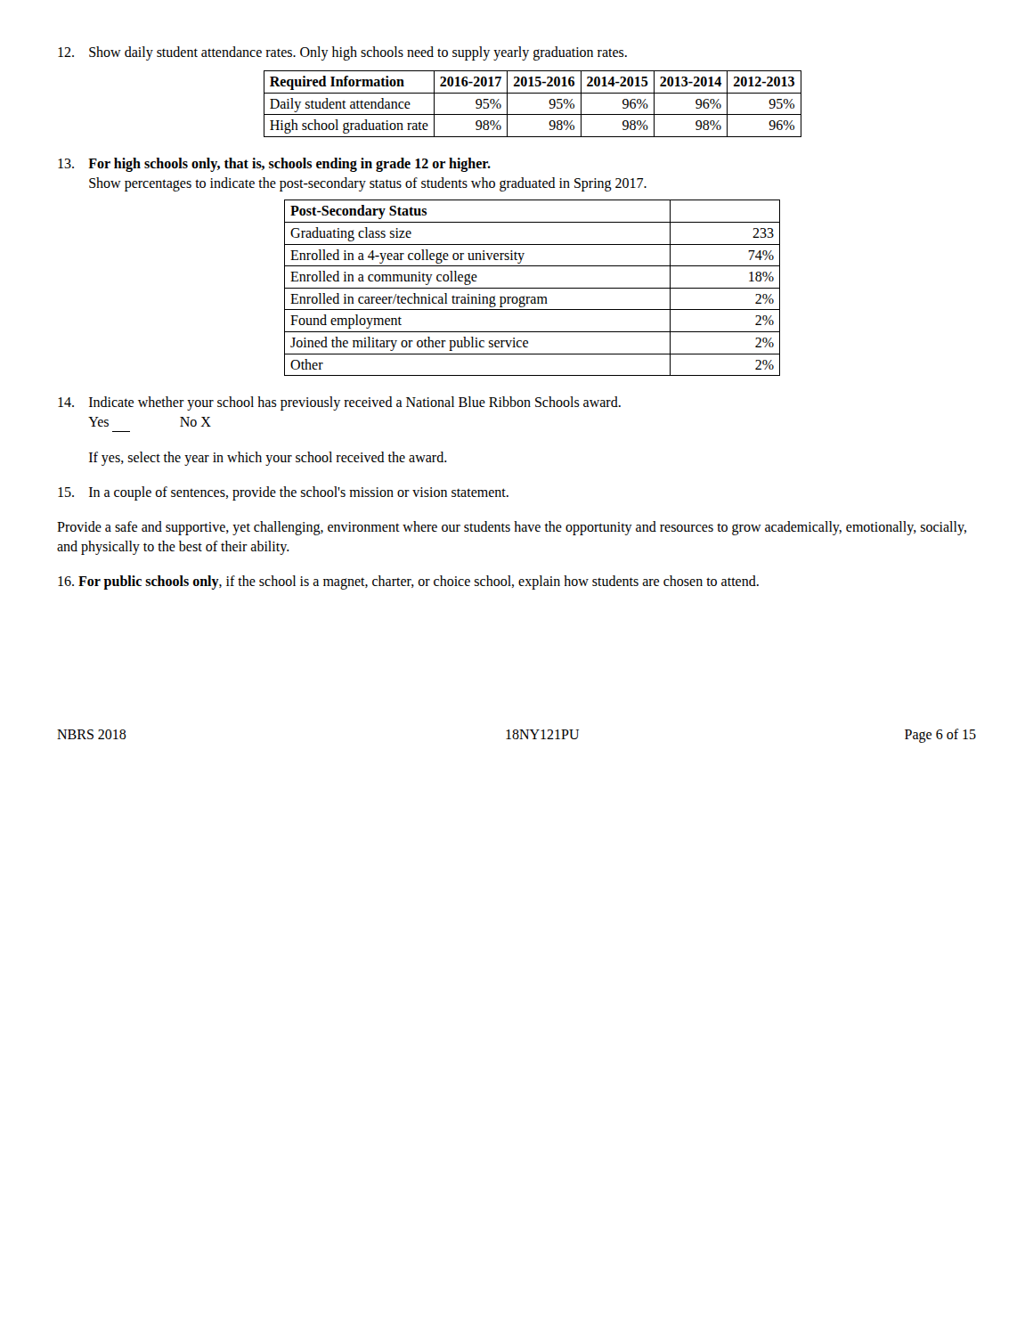12. Show daily student attendance rates. Only high schools need to supply yearly graduation rates.
| Required Information | 2016-2017 | 2015-2016 | 2014-2015 | 2013-2014 | 2012-2013 |
| --- | --- | --- | --- | --- | --- |
| Daily student attendance | 95% | 95% | 96% | 96% | 95% |
| High school graduation rate | 98% | 98% | 98% | 98% | 96% |
13. For high schools only, that is, schools ending in grade 12 or higher.
Show percentages to indicate the post-secondary status of students who graduated in Spring 2017.
| Post-Secondary Status | |
| --- | --- |
| Graduating class size | 233 |
| Enrolled in a 4-year college or university | 74% |
| Enrolled in a community college | 18% |
| Enrolled in career/technical training program | 2% |
| Found employment | 2% |
| Joined the military or other public service | 2% |
| Other | 2% |
14. Indicate whether your school has previously received a National Blue Ribbon Schools award.
Yes No X
If yes, select the year in which your school received the award.
15. In a couple of sentences, provide the school's mission or vision statement.
Provide a safe and supportive, yet challenging, environment where our students have the opportunity and resources to grow academically, emotionally, socially, and physically to the best of their ability.
16. For public schools only, if the school is a magnet, charter, or choice school, explain how students are chosen to attend.
NBRS 2018 18NY121PU Page 6 of 15